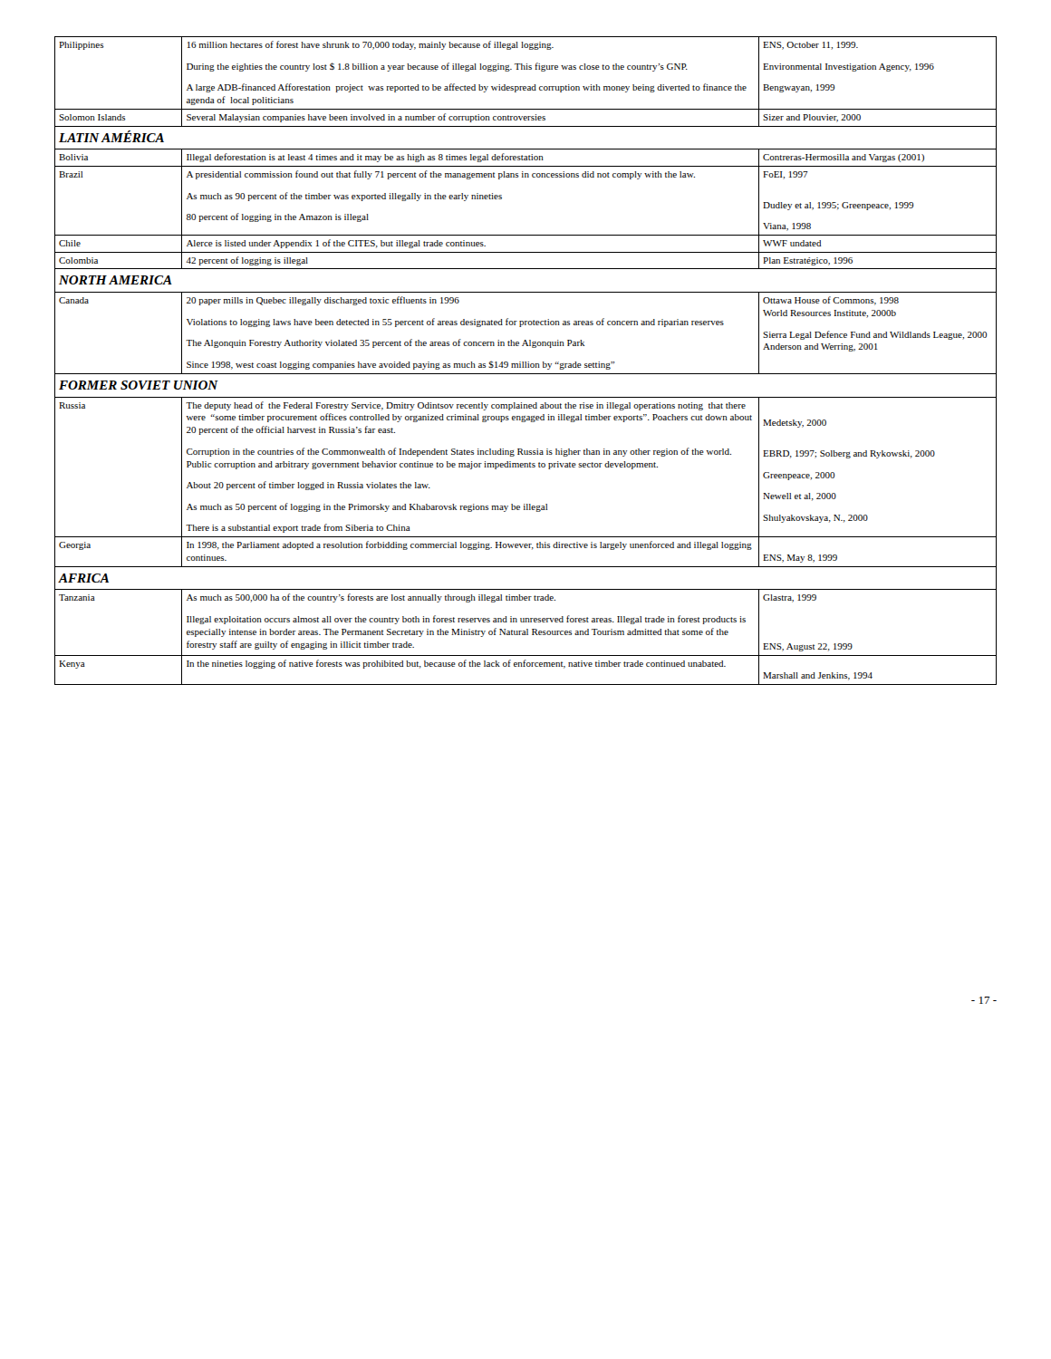| Philippines | 16 million hectares of forest have shrunk to 70,000 today, mainly because of illegal logging. During the eighties the country lost $ 1.8 billion a year because of illegal logging. This figure was close to the country’s GNP. A large ADB-financed Afforestation project was reported to be affected by widespread corruption with money being diverted to finance the agenda of local politicians | ENS, October 11, 1999. Environmental Investigation Agency, 1996 Bengwayan, 1999 |
| Solomon Islands | Several Malaysian companies have been involved in a number of corruption controversies | Sizer and Plouvier, 2000 |
| LATIN AMÉRICA |
| Bolivia | Illegal deforestation is at least 4 times and it may be as high as 8 times legal deforestation | Contreras-Hermosilla and Vargas (2001) |
| Brazil | A presidential commission found out that fully 71 percent of the management plans in concessions did not comply with the law. As much as 90 percent of the timber was exported illegally in the early nineties 80 percent of logging in the Amazon is illegal | FoEI, 1997 Dudley et al, 1995; Greenpeace, 1999 Viana, 1998 |
| Chile | Alerce is listed under Appendix 1 of the CITES, but illegal trade continues. | WWF undated |
| Colombia | 42 percent of logging is illegal | Plan Estratégico, 1996 |
| NORTH AMERICA |
| Canada | 20 paper mills in Quebec illegally discharged toxic effluents in 1996 Violations to logging laws have been detected in 55 percent of areas designated for protection as areas of concern and riparian reserves The Algonquin Forestry Authority violated 35 percent of the areas of concern in the Algonquin Park Since 1998, west coast logging companies have avoided paying as much as $149 million by “grade setting” | Ottawa House of Commons, 1998 World Resources Institute, 2000b Sierra Legal Defence Fund and Wildlands League, 2000 Anderson and Werring, 2001 |
| FORMER SOVIET UNION |
| Russia | The deputy head of the Federal Forestry Service, Dmitry Odintsov recently complained about the rise in illegal operations noting that there were “some timber procurement offices controlled by organized criminal groups engaged in illegal timber exports”. Poachers cut down about 20 percent of the official harvest in Russia’s far east. Corruption in the countries of the Commonwealth of Independent States including Russia is higher than in any other region of the world. Public corruption and arbitrary government behavior continue to be major impediments to private sector development. About 20 percent of timber logged in Russia violates the law. As much as 50 percent of logging in the Primorsky and Khabarovsk regions may be illegal There is a substantial export trade from Siberia to China | Medetsky, 2000 EBRD, 1997; Solberg and Rykowski, 2000 Greenpeace, 2000 Newell et al, 2000 Shulyakovskaya, N., 2000 |
| Georgia | In 1998, the Parliament adopted a resolution forbidding commercial logging. However, this directive is largely unenforced and illegal logging continues. | ENS, May 8, 1999 |
| AFRICA |
| Tanzania | As much as 500,000 ha of the country’s forests are lost annually through illegal timber trade. Illegal exploitation occurs almost all over the country both in forest reserves and in unreserved forest areas. Illegal trade in forest products is especially intense in border areas. The Permanent Secretary in the Ministry of Natural Resources and Tourism admitted that some of the forestry staff are guilty of engaging in illicit timber trade. | Glastra, 1999 ENS, August 22, 1999 |
| Kenya | In the nineties logging of native forests was prohibited but, because of the lack of enforcement, native timber trade continued unabated. | Marshall and Jenkins, 1994 |
- 17 -